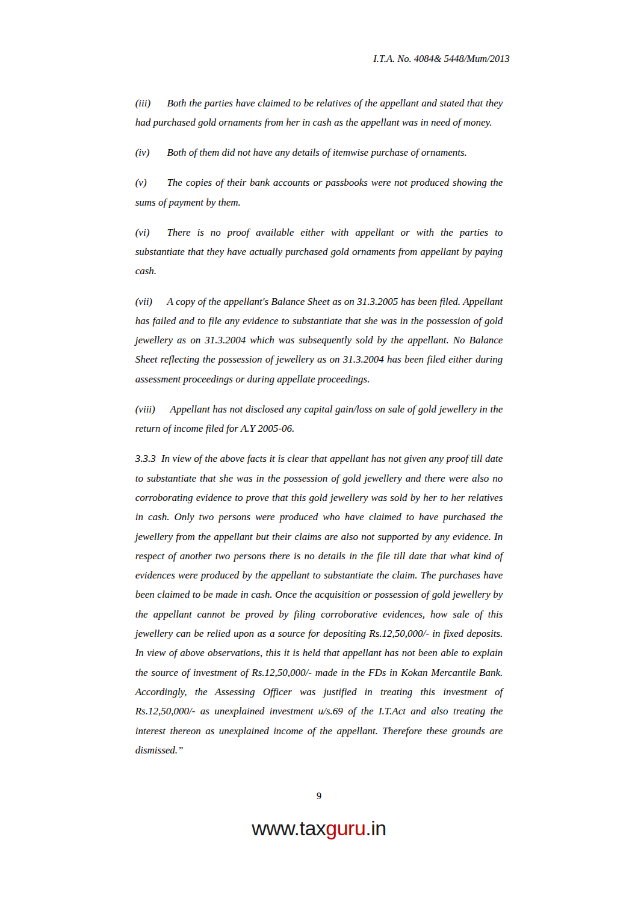I.T.A. No. 4084& 5448/Mum/2013
(iii) Both the parties have claimed to be relatives of the appellant and stated that they had purchased gold ornaments from her in cash as the appellant was in need of money.
(iv) Both of them did not have any details of itemwise purchase of ornaments.
(v) The copies of their bank accounts or passbooks were not produced showing the sums of payment by them.
(vi) There is no proof available either with appellant or with the parties to substantiate that they have actually purchased gold ornaments from appellant by paying cash.
(vii) A copy of the appellant's Balance Sheet as on 31.3.2005 has been filed. Appellant has failed and to file any evidence to substantiate that she was in the possession of gold jewellery as on 31.3.2004 which was subsequently sold by the appellant. No Balance Sheet reflecting the possession of jewellery as on 31.3.2004 has been filed either during assessment proceedings or during appellate proceedings.
(viii) Appellant has not disclosed any capital gain/loss on sale of gold jewellery in the return of income filed for A.Y 2005-06.
3.3.3 In view of the above facts it is clear that appellant has not given any proof till date to substantiate that she was in the possession of gold jewellery and there were also no corroborating evidence to prove that this gold jewellery was sold by her to her relatives in cash. Only two persons were produced who have claimed to have purchased the jewellery from the appellant but their claims are also not supported by any evidence. In respect of another two persons there is no details in the file till date that what kind of evidences were produced by the appellant to substantiate the claim. The purchases have been claimed to be made in cash. Once the acquisition or possession of gold jewellery by the appellant cannot be proved by filing corroborative evidences, how sale of this jewellery can be relied upon as a source for depositing Rs.12,50,000/- in fixed deposits. In view of above observations, this it is held that appellant has not been able to explain the source of investment of Rs.12,50,000/- made in the FDs in Kokan Mercantile Bank. Accordingly, the Assessing Officer was justified in treating this investment of Rs.12,50,000/- as unexplained investment u/s.69 of the I.T.Act and also treating the interest thereon as unexplained income of the appellant. Therefore these grounds are dismissed.”
9
www. tax guru.in